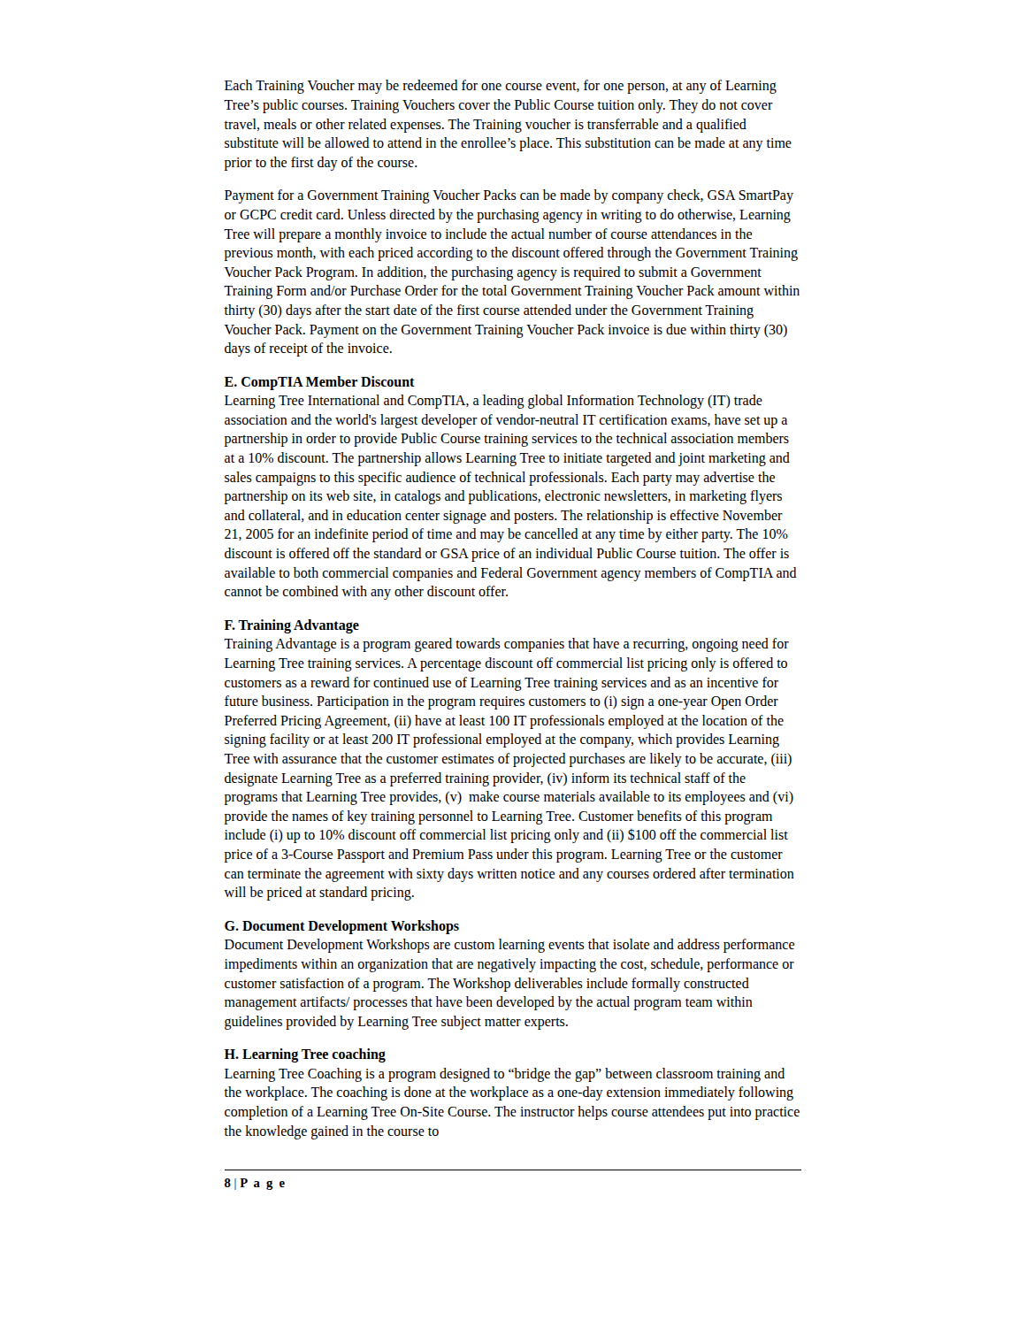Each Training Voucher may be redeemed for one course event, for one person, at any of Learning Tree’s public courses. Training Vouchers cover the Public Course tuition only. They do not cover travel, meals or other related expenses. The Training voucher is transferrable and a qualified substitute will be allowed to attend in the enrollee’s place. This substitution can be made at any time prior to the first day of the course.
Payment for a Government Training Voucher Packs can be made by company check, GSA SmartPay or GCPC credit card. Unless directed by the purchasing agency in writing to do otherwise, Learning Tree will prepare a monthly invoice to include the actual number of course attendances in the previous month, with each priced according to the discount offered through the Government Training Voucher Pack Program. In addition, the purchasing agency is required to submit a Government Training Form and/or Purchase Order for the total Government Training Voucher Pack amount within thirty (30) days after the start date of the first course attended under the Government Training Voucher Pack. Payment on the Government Training Voucher Pack invoice is due within thirty (30) days of receipt of the invoice.
E. CompTIA Member Discount
Learning Tree International and CompTIA, a leading global Information Technology (IT) trade association and the world's largest developer of vendor-neutral IT certification exams, have set up a partnership in order to provide Public Course training services to the technical association members at a 10% discount. The partnership allows Learning Tree to initiate targeted and joint marketing and sales campaigns to this specific audience of technical professionals. Each party may advertise the partnership on its web site, in catalogs and publications, electronic newsletters, in marketing flyers and collateral, and in education center signage and posters. The relationship is effective November 21, 2005 for an indefinite period of time and may be cancelled at any time by either party. The 10% discount is offered off the standard or GSA price of an individual Public Course tuition. The offer is available to both commercial companies and Federal Government agency members of CompTIA and cannot be combined with any other discount offer.
F. Training Advantage
Training Advantage is a program geared towards companies that have a recurring, ongoing need for Learning Tree training services. A percentage discount off commercial list pricing only is offered to customers as a reward for continued use of Learning Tree training services and as an incentive for future business. Participation in the program requires customers to (i) sign a one-year Open Order Preferred Pricing Agreement, (ii) have at least 100 IT professionals employed at the location of the signing facility or at least 200 IT professional employed at the company, which provides Learning Tree with assurance that the customer estimates of projected purchases are likely to be accurate, (iii) designate Learning Tree as a preferred training provider, (iv) inform its technical staff of the programs that Learning Tree provides, (v) make course materials available to its employees and (vi) provide the names of key training personnel to Learning Tree. Customer benefits of this program include (i) up to 10% discount off commercial list pricing only and (ii) $100 off the commercial list price of a 3-Course Passport and Premium Pass under this program. Learning Tree or the customer can terminate the agreement with sixty days written notice and any courses ordered after termination will be priced at standard pricing.
G. Document Development Workshops
Document Development Workshops are custom learning events that isolate and address performance impediments within an organization that are negatively impacting the cost, schedule, performance or customer satisfaction of a program. The Workshop deliverables include formally constructed management artifacts/ processes that have been developed by the actual program team within guidelines provided by Learning Tree subject matter experts.
H. Learning Tree coaching
Learning Tree Coaching is a program designed to “bridge the gap” between classroom training and the workplace. The coaching is done at the workplace as a one-day extension immediately following completion of a Learning Tree On-Site Course. The instructor helps course attendees put into practice the knowledge gained in the course to
8 | P a g e